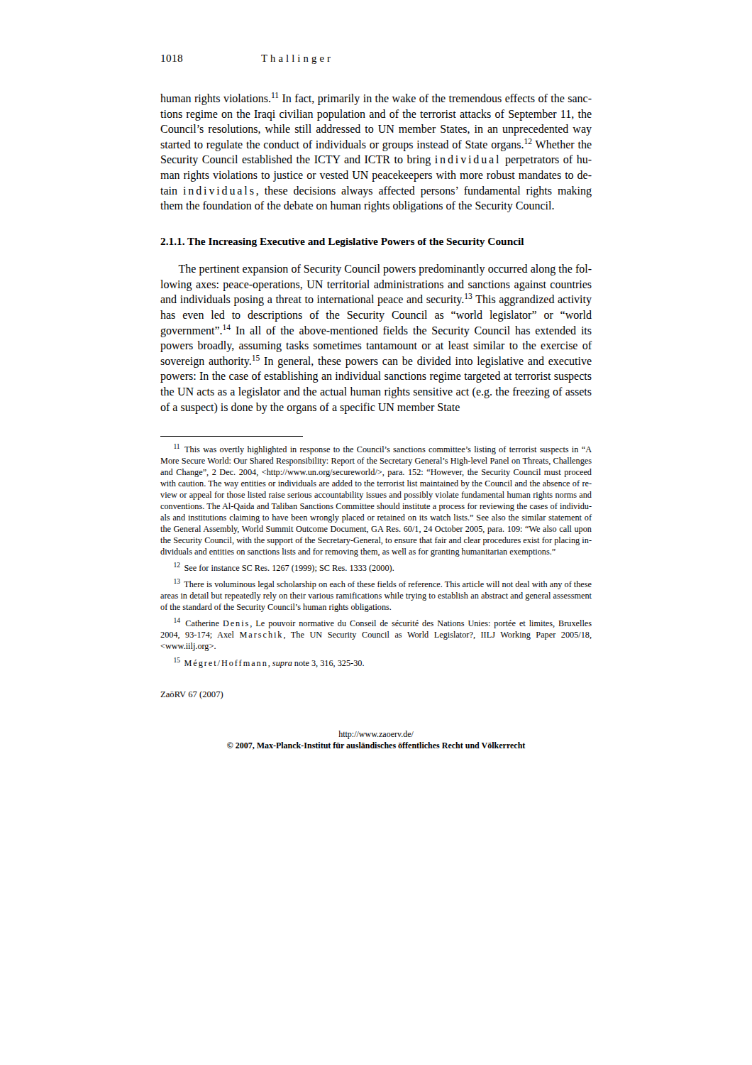1018 Thallinger
human rights violations.11 In fact, primarily in the wake of the tremendous effects of the sanctions regime on the Iraqi civilian population and of the terrorist attacks of September 11, the Council’s resolutions, while still addressed to UN member States, in an unprecedented way started to regulate the conduct of individuals or groups instead of State organs.12 Whether the Security Council established the ICTY and ICTR to bring individual perpetrators of human rights violations to justice or vested UN peacekeepers with more robust mandates to detain individuals, these decisions always affected persons’ fundamental rights making them the foundation of the debate on human rights obligations of the Security Council.
2.1.1. The Increasing Executive and Legislative Powers of the Security Council
The pertinent expansion of Security Council powers predominantly occurred along the following axes: peace-operations, UN territorial administrations and sanctions against countries and individuals posing a threat to international peace and security.13 This aggrandized activity has even led to descriptions of the Security Council as “world legislator” or “world government”.14 In all of the above-mentioned fields the Security Council has extended its powers broadly, assuming tasks sometimes tantamount or at least similar to the exercise of sovereign authority.15 In general, these powers can be divided into legislative and executive powers: In the case of establishing an individual sanctions regime targeted at terrorist suspects the UN acts as a legislator and the actual human rights sensitive act (e.g. the freezing of assets of a suspect) is done by the organs of a specific UN member State
11 This was overtly highlighted in response to the Council’s sanctions committee’s listing of terrorist suspects in “A More Secure World: Our Shared Responsibility: Report of the Secretary General’s High-level Panel on Threats, Challenges and Change”, 2 Dec. 2004, <http://www.un.org/secureworld/>, para. 152: “However, the Security Council must proceed with caution. The way entities or individuals are added to the terrorist list maintained by the Council and the absence of review or appeal for those listed raise serious accountability issues and possibly violate fundamental human rights norms and conventions. The Al-Qaida and Taliban Sanctions Committee should institute a process for reviewing the cases of individuals and institutions claiming to have been wrongly placed or retained on its watch lists.” See also the similar statement of the General Assembly, World Summit Outcome Document, GA Res. 60/1, 24 October 2005, para. 109: “We also call upon the Security Council, with the support of the Secretary-General, to ensure that fair and clear procedures exist for placing individuals and entities on sanctions lists and for removing them, as well as for granting humanitarian exemptions.”
12 See for instance SC Res. 1267 (1999); SC Res. 1333 (2000).
13 There is voluminous legal scholarship on each of these fields of reference. This article will not deal with any of these areas in detail but repeatedly rely on their various ramifications while trying to establish an abstract and general assessment of the standard of the Security Council’s human rights obligations.
14 Catherine Denis, Le pouvoir normative du Conseil de sécurité des Nations Unies: portée et limites, Bruxelles 2004, 93-174; Axel Marschik, The UN Security Council as World Legislator?, IILJ Working Paper 2005/18, <www.iilj.org>.
15 Mégret/Hoffmann, supra note 3, 316, 325-30.
ZaöRV 67 (2007)
http://www.zaoerv.de/
© 2007, Max-Planck-Institut für ausländisches öffentliches Recht und Völkerrecht